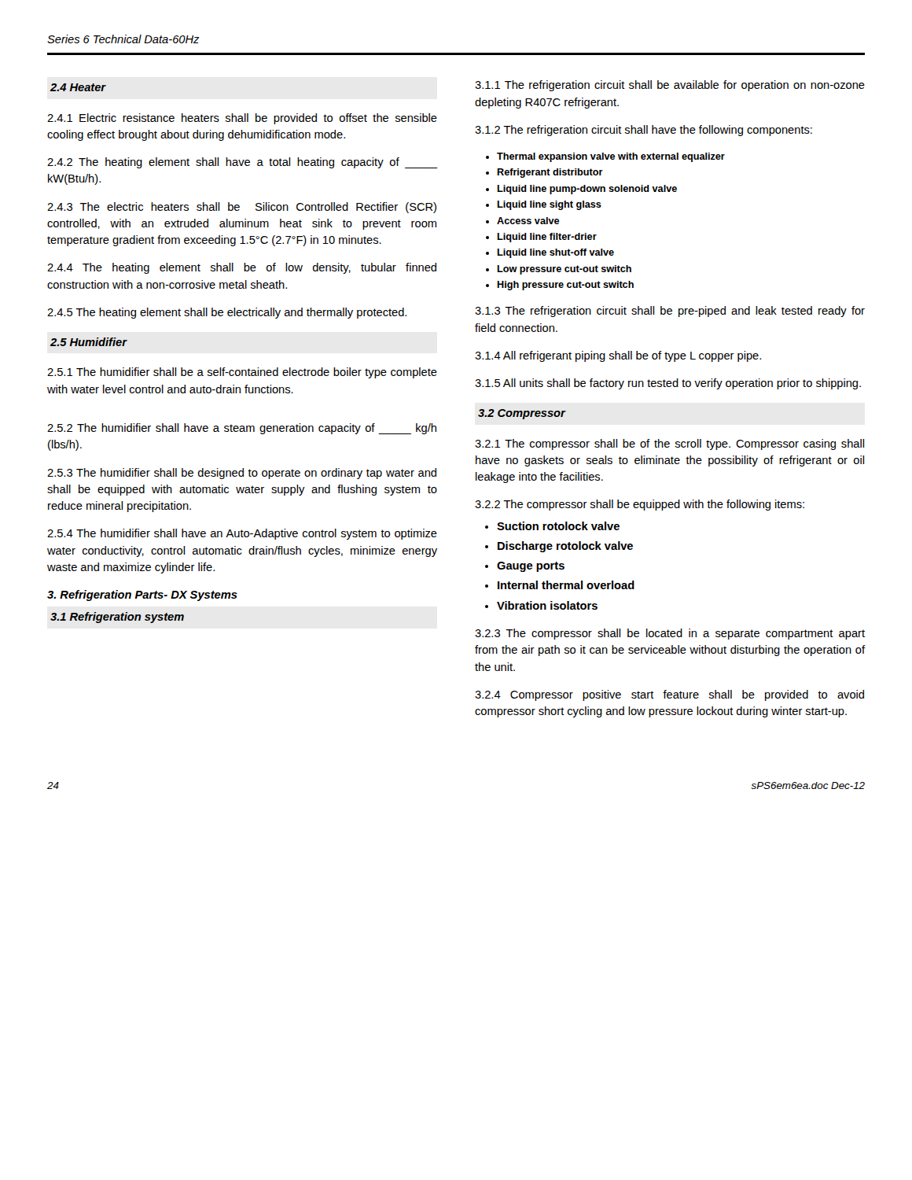Series 6 Technical Data-60Hz
2.4 Heater
2.4.1 Electric resistance heaters shall be provided to offset the sensible cooling effect brought about during dehumidification mode.
2.4.2 The heating element shall have a total heating capacity of _____ kW(Btu/h).
2.4.3 The electric heaters shall be Silicon Controlled Rectifier (SCR) controlled, with an extruded aluminum heat sink to prevent room temperature gradient from exceeding 1.5°C (2.7°F) in 10 minutes.
2.4.4 The heating element shall be of low density, tubular finned construction with a non-corrosive metal sheath.
2.4.5 The heating element shall be electrically and thermally protected.
2.5 Humidifier
2.5.1 The humidifier shall be a self-contained electrode boiler type complete with water level control and auto-drain functions.
2.5.2 The humidifier shall have a steam generation capacity of _____ kg/h (lbs/h).
2.5.3 The humidifier shall be designed to operate on ordinary tap water and shall be equipped with automatic water supply and flushing system to reduce mineral precipitation.
2.5.4 The humidifier shall have an Auto-Adaptive control system to optimize water conductivity, control automatic drain/flush cycles, minimize energy waste and maximize cylinder life.
3. Refrigeration Parts- DX Systems
3.1 Refrigeration system
3.1.1 The refrigeration circuit shall be available for operation on non-ozone depleting R407C refrigerant.
3.1.2 The refrigeration circuit shall have the following components:
Thermal expansion valve with external equalizer
Refrigerant distributor
Liquid line pump-down solenoid valve
Liquid line sight glass
Access valve
Liquid line filter-drier
Liquid line shut-off valve
Low pressure cut-out switch
High pressure cut-out switch
3.1.3 The refrigeration circuit shall be pre-piped and leak tested ready for field connection.
3.1.4 All refrigerant piping shall be of type L copper pipe.
3.1.5 All units shall be factory run tested to verify operation prior to shipping.
3.2 Compressor
3.2.1 The compressor shall be of the scroll type. Compressor casing shall have no gaskets or seals to eliminate the possibility of refrigerant or oil leakage into the facilities.
3.2.2 The compressor shall be equipped with the following items:
Suction rotolock valve
Discharge rotolock valve
Gauge ports
Internal thermal overload
Vibration isolators
3.2.3 The compressor shall be located in a separate compartment apart from the air path so it can be serviceable without disturbing the operation of the unit.
3.2.4 Compressor positive start feature shall be provided to avoid compressor short cycling and low pressure lockout during winter start-up.
24
sPS6em6ea.doc Dec-12